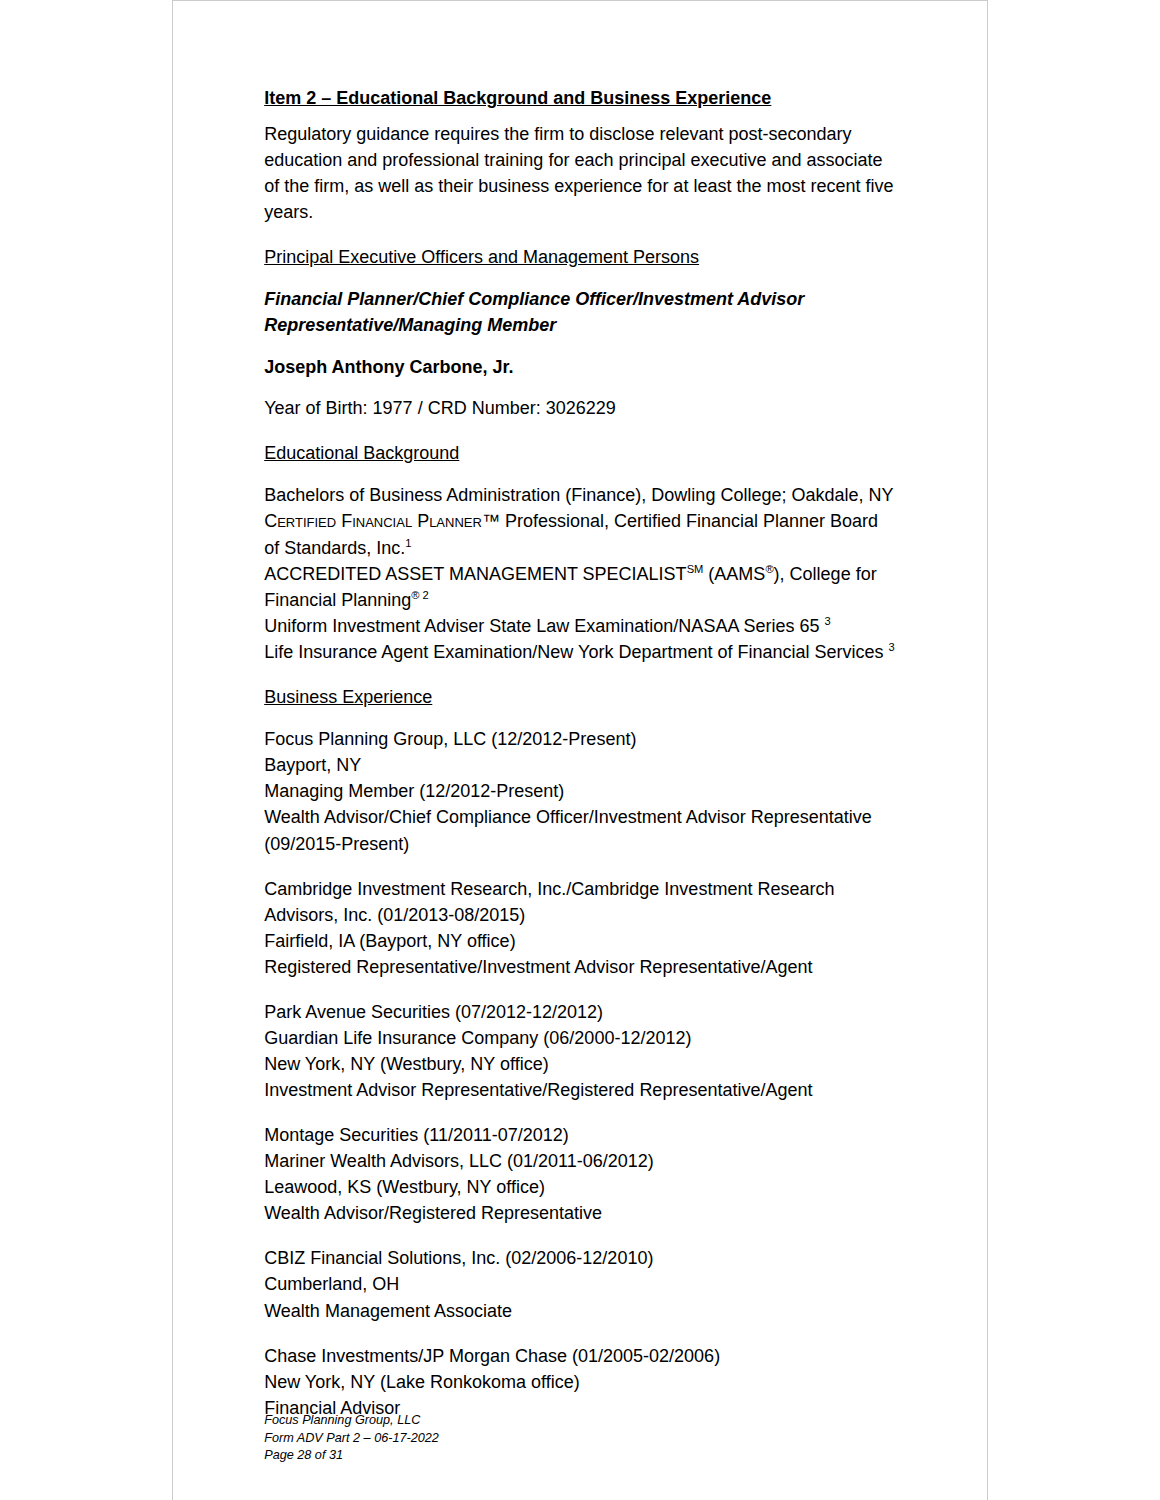Item 2 – Educational Background and Business Experience
Regulatory guidance requires the firm to disclose relevant post-secondary education and professional training for each principal executive and associate of the firm, as well as their business experience for at least the most recent five years.
Principal Executive Officers and Management Persons
Financial Planner/Chief Compliance Officer/Investment Advisor Representative/Managing Member
Joseph Anthony Carbone, Jr.
Year of Birth: 1977 / CRD Number: 3026229
Educational Background
Bachelors of Business Administration (Finance), Dowling College; Oakdale, NY
Certified Financial Planner™ Professional, Certified Financial Planner Board of Standards, Inc.1
ACCREDITED ASSET MANAGEMENT SPECIALISTSM (AAMS®), College for Financial Planning® 2
Uniform Investment Adviser State Law Examination/NASAA Series 65 3
Life Insurance Agent Examination/New York Department of Financial Services 3
Business Experience
Focus Planning Group, LLC (12/2012-Present)
Bayport, NY
Managing Member (12/2012-Present)
Wealth Advisor/Chief Compliance Officer/Investment Advisor Representative (09/2015-Present)
Cambridge Investment Research, Inc./Cambridge Investment Research Advisors, Inc. (01/2013-08/2015)
Fairfield, IA (Bayport, NY office)
Registered Representative/Investment Advisor Representative/Agent
Park Avenue Securities (07/2012-12/2012)
Guardian Life Insurance Company (06/2000-12/2012)
New York, NY (Westbury, NY office)
Investment Advisor Representative/Registered Representative/Agent
Montage Securities (11/2011-07/2012)
Mariner Wealth Advisors, LLC (01/2011-06/2012)
Leawood, KS (Westbury, NY office)
Wealth Advisor/Registered Representative
CBIZ Financial Solutions, Inc. (02/2006-12/2010)
Cumberland, OH
Wealth Management Associate
Chase Investments/JP Morgan Chase (01/2005-02/2006)
New York, NY (Lake Ronkokoma office)
Financial Advisor
Focus Planning Group, LLC
Form ADV Part 2 – 06-17-2022
Page 28 of 31